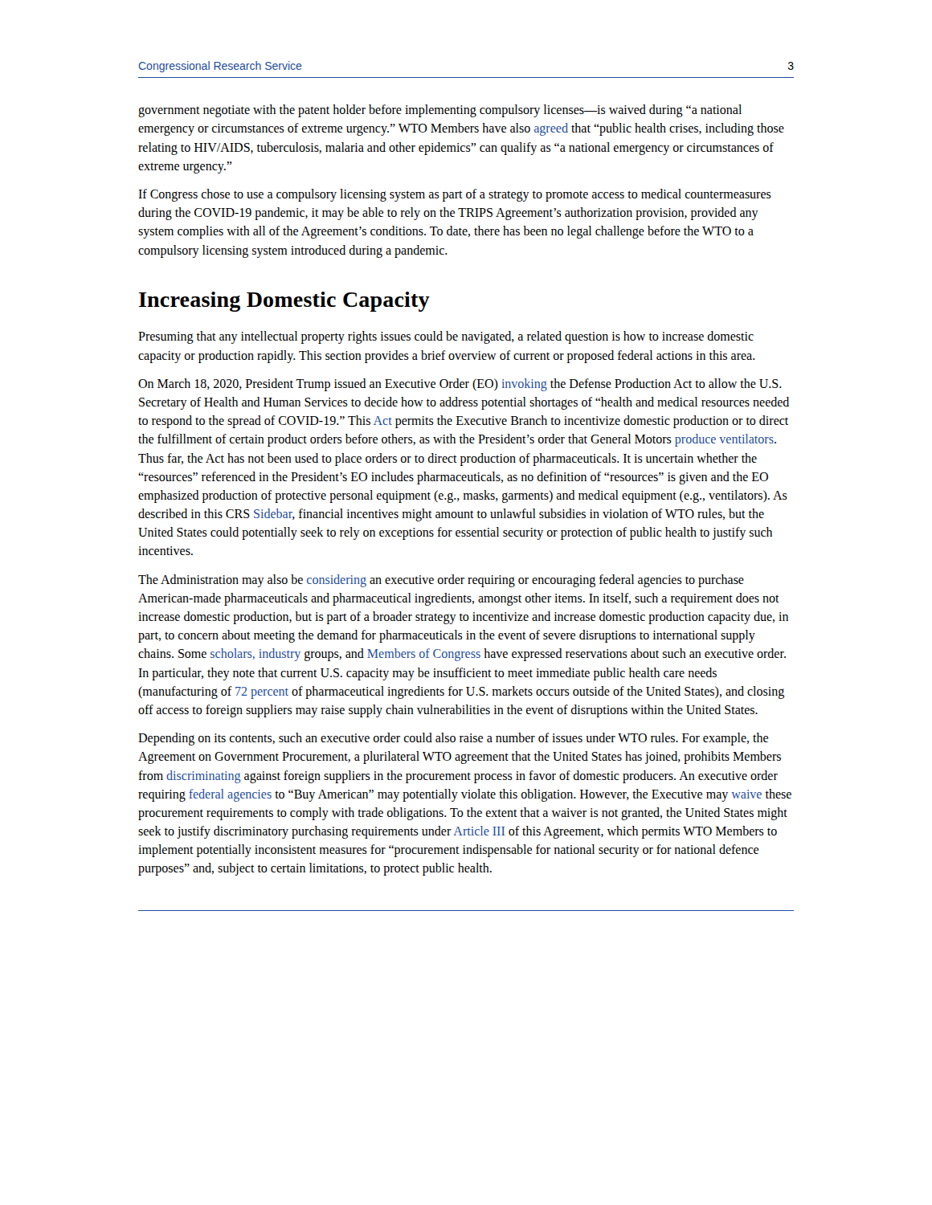Congressional Research Service 3
government negotiate with the patent holder before implementing compulsory licenses—is waived during “a national emergency or circumstances of extreme urgency.” WTO Members have also agreed that “public health crises, including those relating to HIV/AIDS, tuberculosis, malaria and other epidemics” can qualify as “a national emergency or circumstances of extreme urgency.”
If Congress chose to use a compulsory licensing system as part of a strategy to promote access to medical countermeasures during the COVID-19 pandemic, it may be able to rely on the TRIPS Agreement’s authorization provision, provided any system complies with all of the Agreement’s conditions. To date, there has been no legal challenge before the WTO to a compulsory licensing system introduced during a pandemic.
Increasing Domestic Capacity
Presuming that any intellectual property rights issues could be navigated, a related question is how to increase domestic capacity or production rapidly. This section provides a brief overview of current or proposed federal actions in this area.
On March 18, 2020, President Trump issued an Executive Order (EO) invoking the Defense Production Act to allow the U.S. Secretary of Health and Human Services to decide how to address potential shortages of “health and medical resources needed to respond to the spread of COVID-19.” This Act permits the Executive Branch to incentivize domestic production or to direct the fulfillment of certain product orders before others, as with the President’s order that General Motors produce ventilators. Thus far, the Act has not been used to place orders or to direct production of pharmaceuticals. It is uncertain whether the “resources” referenced in the President’s EO includes pharmaceuticals, as no definition of “resources” is given and the EO emphasized production of protective personal equipment (e.g., masks, garments) and medical equipment (e.g., ventilators). As described in this CRS Sidebar, financial incentives might amount to unlawful subsidies in violation of WTO rules, but the United States could potentially seek to rely on exceptions for essential security or protection of public health to justify such incentives.
The Administration may also be considering an executive order requiring or encouraging federal agencies to purchase American-made pharmaceuticals and pharmaceutical ingredients, amongst other items. In itself, such a requirement does not increase domestic production, but is part of a broader strategy to incentivize and increase domestic production capacity due, in part, to concern about meeting the demand for pharmaceuticals in the event of severe disruptions to international supply chains. Some scholars, industry groups, and Members of Congress have expressed reservations about such an executive order. In particular, they note that current U.S. capacity may be insufficient to meet immediate public health care needs (manufacturing of 72 percent of pharmaceutical ingredients for U.S. markets occurs outside of the United States), and closing off access to foreign suppliers may raise supply chain vulnerabilities in the event of disruptions within the United States.
Depending on its contents, such an executive order could also raise a number of issues under WTO rules. For example, the Agreement on Government Procurement, a plurilateral WTO agreement that the United States has joined, prohibits Members from discriminating against foreign suppliers in the procurement process in favor of domestic producers. An executive order requiring federal agencies to “Buy American” may potentially violate this obligation. However, the Executive may waive these procurement requirements to comply with trade obligations. To the extent that a waiver is not granted, the United States might seek to justify discriminatory purchasing requirements under Article III of this Agreement, which permits WTO Members to implement potentially inconsistent measures for “procurement indispensable for national security or for national defence purposes” and, subject to certain limitations, to protect public health.